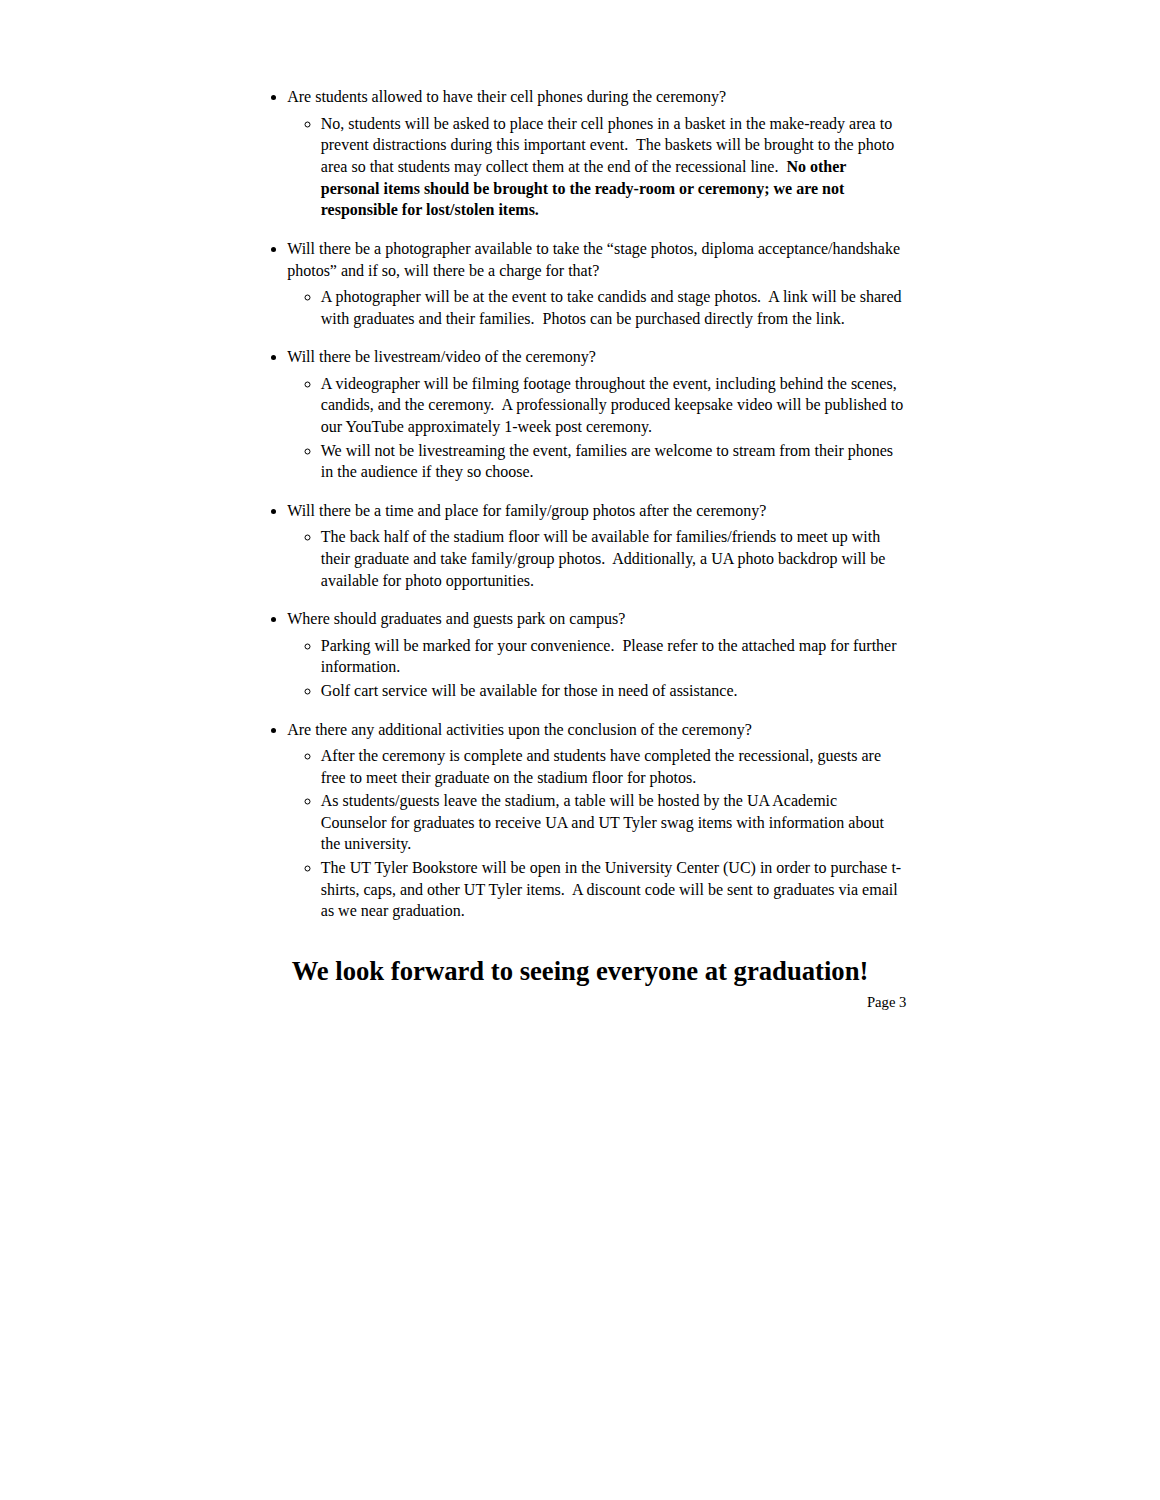Are students allowed to have their cell phones during the ceremony?
No, students will be asked to place their cell phones in a basket in the make-ready area to prevent distractions during this important event. The baskets will be brought to the photo area so that students may collect them at the end of the recessional line. No other personal items should be brought to the ready-room or ceremony; we are not responsible for lost/stolen items.
Will there be a photographer available to take the “stage photos, diploma acceptance/handshake photos” and if so, will there be a charge for that?
A photographer will be at the event to take candids and stage photos. A link will be shared with graduates and their families. Photos can be purchased directly from the link.
Will there be livestream/video of the ceremony?
A videographer will be filming footage throughout the event, including behind the scenes, candids, and the ceremony. A professionally produced keepsake video will be published to our YouTube approximately 1-week post ceremony.
We will not be livestreaming the event, families are welcome to stream from their phones in the audience if they so choose.
Will there be a time and place for family/group photos after the ceremony?
The back half of the stadium floor will be available for families/friends to meet up with their graduate and take family/group photos. Additionally, a UA photo backdrop will be available for photo opportunities.
Where should graduates and guests park on campus?
Parking will be marked for your convenience. Please refer to the attached map for further information.
Golf cart service will be available for those in need of assistance.
Are there any additional activities upon the conclusion of the ceremony?
After the ceremony is complete and students have completed the recessional, guests are free to meet their graduate on the stadium floor for photos.
As students/guests leave the stadium, a table will be hosted by the UA Academic Counselor for graduates to receive UA and UT Tyler swag items with information about the university.
The UT Tyler Bookstore will be open in the University Center (UC) in order to purchase t-shirts, caps, and other UT Tyler items. A discount code will be sent to graduates via email as we near graduation.
We look forward to seeing everyone at graduation!
Page 3